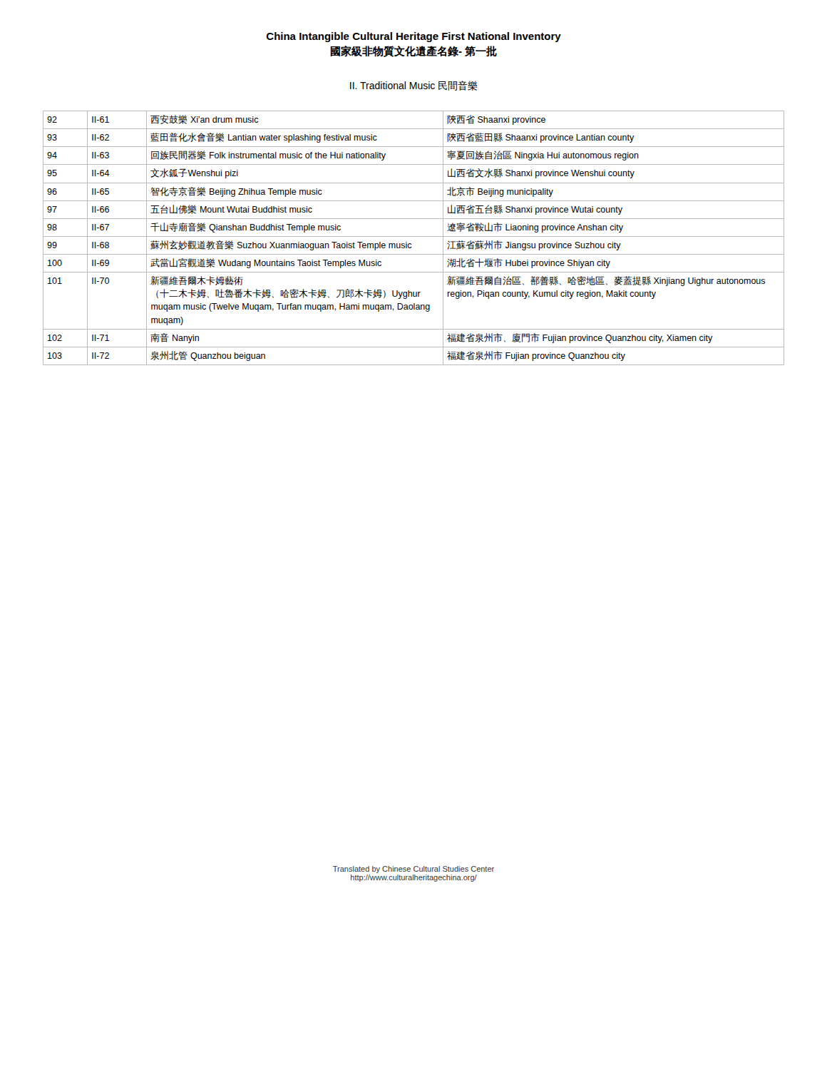China Intangible Cultural Heritage First National Inventory
國家級非物質文化遺產名錄- 第一批
II. Traditional Music 民間音樂
| 92 | II-61 | 西安鼓樂 Xi'an drum music | 陝西省 Shaanxi province |
| 93 | II-62 | 藍田普化水會音樂 Lantian water splashing festival music | 陝西省藍田縣 Shaanxi province Lantian county |
| 94 | II-63 | 回族民間器樂 Folk instrumental music of the Hui nationality | 寧夏回族自治區 Ningxia Hui autonomous region |
| 95 | II-64 | 文水鈲子Wenshui pizi | 山西省文水縣 Shanxi province Wenshui county |
| 96 | II-65 | 智化寺京音樂 Beijing Zhihua Temple music | 北京市 Beijing municipality |
| 97 | II-66 | 五台山佛樂 Mount Wutai Buddhist music | 山西省五台縣 Shanxi province Wutai county |
| 98 | II-67 | 千山寺廟音樂 Qianshan Buddhist Temple music | 遼寧省鞍山市 Liaoning province Anshan city |
| 99 | II-68 | 蘇州玄妙觀道教音樂 Suzhou Xuanmiaoguan Taoist Temple music | 江蘇省蘇州市 Jiangsu province Suzhou city |
| 100 | II-69 | 武當山宮觀道樂 Wudang Mountains Taoist Temples Music | 湖北省十堰市 Hubei province Shiyan city |
| 101 | II-70 | 新疆維吾爾木卡姆藝術 （十二木卡姆、吐魯番木卡姆、哈密木卡姆、刀郎木卡姆）Uyghur muqam music (Twelve Muqam, Turfan muqam, Hami muqam, Daolang muqam) | 新疆維吾爾自治區、鄯善縣、哈密地區、麥蓋提縣 Xinjiang Uighur autonomous region, Piqan county, Kumul city region, Makit county |
| 102 | II-71 | 南音 Nanyin | 福建省泉州市、廈門市 Fujian province Quanzhou city, Xiamen city |
| 103 | II-72 | 泉州北管 Quanzhou beiguan | 福建省泉州市 Fujian province Quanzhou city |
Translated by Chinese Cultural Studies Center
http://www.culturalheritagechina.org/